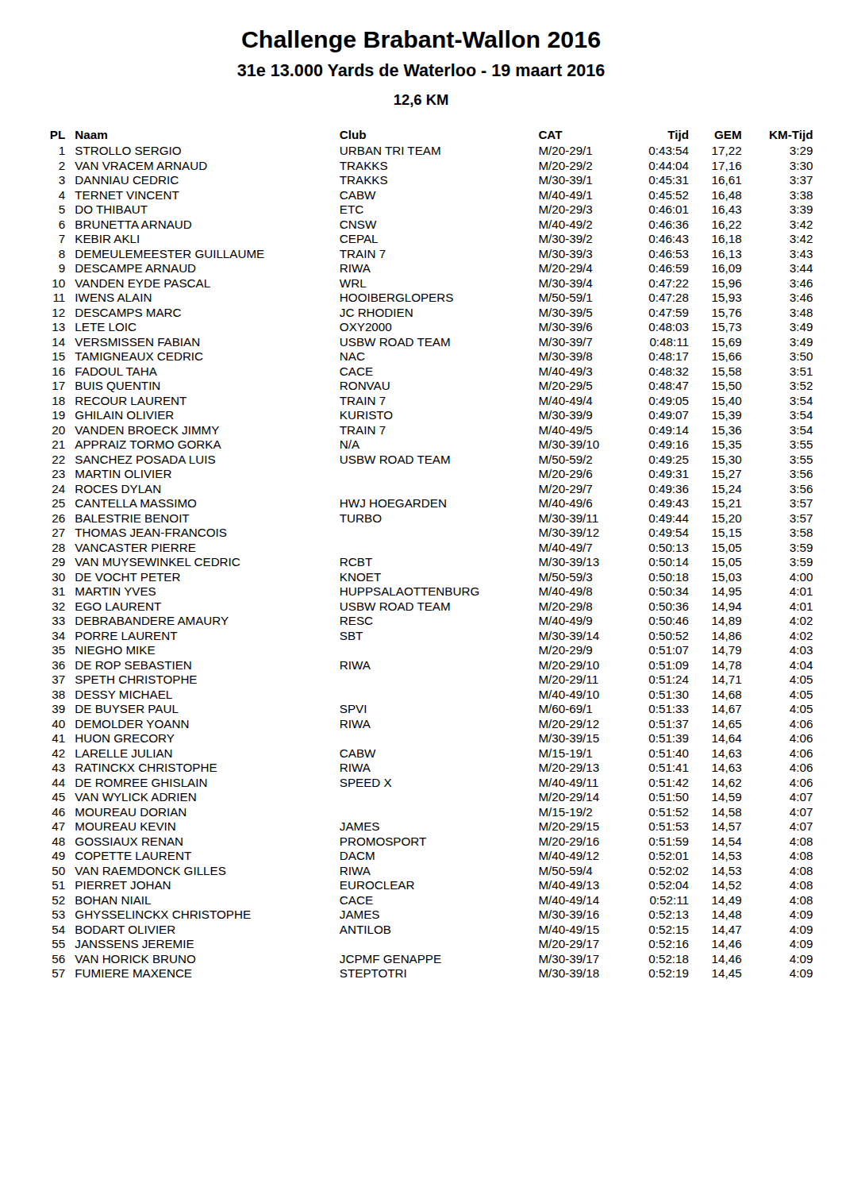Challenge Brabant-Wallon 2016
31e 13.000 Yards de Waterloo - 19 maart 2016
12,6 KM
| PL | Naam | Club | CAT | Tijd | GEM | KM-Tijd |
| --- | --- | --- | --- | --- | --- | --- |
| 1 | STROLLO SERGIO | URBAN TRI TEAM | M/20-29/1 | 0:43:54 | 17,22 | 3:29 |
| 2 | VAN VRACEM ARNAUD | TRAKKS | M/20-29/2 | 0:44:04 | 17,16 | 3:30 |
| 3 | DANNIAU CEDRIC | TRAKKS | M/30-39/1 | 0:45:31 | 16,61 | 3:37 |
| 4 | TERNET VINCENT | CABW | M/40-49/1 | 0:45:52 | 16,48 | 3:38 |
| 5 | DO THIBAUT | ETC | M/20-29/3 | 0:46:01 | 16,43 | 3:39 |
| 6 | BRUNETTA ARNAUD | CNSW | M/40-49/2 | 0:46:36 | 16,22 | 3:42 |
| 7 | KEBIR AKLI | CEPAL | M/30-39/2 | 0:46:43 | 16,18 | 3:42 |
| 8 | DEMEULEMEESTER GUILLAUME | TRAIN 7 | M/30-39/3 | 0:46:53 | 16,13 | 3:43 |
| 9 | DESCAMPE ARNAUD | RIWA | M/20-29/4 | 0:46:59 | 16,09 | 3:44 |
| 10 | VANDEN EYDE PASCAL | WRL | M/30-39/4 | 0:47:22 | 15,96 | 3:46 |
| 11 | IWENS ALAIN | HOOIBERGLOPERS | M/50-59/1 | 0:47:28 | 15,93 | 3:46 |
| 12 | DESCAMPS MARC | JC RHODIEN | M/30-39/5 | 0:47:59 | 15,76 | 3:48 |
| 13 | LETE LOIC | OXY2000 | M/30-39/6 | 0:48:03 | 15,73 | 3:49 |
| 14 | VERSMISSEN FABIAN | USBW ROAD TEAM | M/30-39/7 | 0:48:11 | 15,69 | 3:49 |
| 15 | TAMIGNEAUX CEDRIC | NAC | M/30-39/8 | 0:48:17 | 15,66 | 3:50 |
| 16 | FADOUL TAHA | CACE | M/40-49/3 | 0:48:32 | 15,58 | 3:51 |
| 17 | BUIS QUENTIN | RONVAU | M/20-29/5 | 0:48:47 | 15,50 | 3:52 |
| 18 | RECOUR LAURENT | TRAIN 7 | M/40-49/4 | 0:49:05 | 15,40 | 3:54 |
| 19 | GHILAIN OLIVIER | KURISTO | M/30-39/9 | 0:49:07 | 15,39 | 3:54 |
| 20 | VANDEN BROECK JIMMY | TRAIN 7 | M/40-49/5 | 0:49:14 | 15,36 | 3:54 |
| 21 | APPRAIZ TORMO GORKA | N/A | M/30-39/10 | 0:49:16 | 15,35 | 3:55 |
| 22 | SANCHEZ POSADA LUIS | USBW ROAD TEAM | M/50-59/2 | 0:49:25 | 15,30 | 3:55 |
| 23 | MARTIN OLIVIER | | M/20-29/6 | 0:49:31 | 15,27 | 3:56 |
| 24 | ROCES DYLAN | | M/20-29/7 | 0:49:36 | 15,24 | 3:56 |
| 25 | CANTELLA MASSIMO | HWJ HOEGARDEN | M/40-49/6 | 0:49:43 | 15,21 | 3:57 |
| 26 | BALESTRIE BENOIT | TURBO | M/30-39/11 | 0:49:44 | 15,20 | 3:57 |
| 27 | THOMAS JEAN-FRANCOIS | | M/30-39/12 | 0:49:54 | 15,15 | 3:58 |
| 28 | VANCASTER PIERRE | | M/40-49/7 | 0:50:13 | 15,05 | 3:59 |
| 29 | VAN MUYSEWINKEL CEDRIC | RCBT | M/30-39/13 | 0:50:14 | 15,05 | 3:59 |
| 30 | DE VOCHT PETER | KNOET | M/50-59/3 | 0:50:18 | 15,03 | 4:00 |
| 31 | MARTIN YVES | HUPPSALAOTTENBURG | M/40-49/8 | 0:50:34 | 14,95 | 4:01 |
| 32 | EGO LAURENT | USBW ROAD TEAM | M/20-29/8 | 0:50:36 | 14,94 | 4:01 |
| 33 | DEBRABANDERE AMAURY | RESC | M/40-49/9 | 0:50:46 | 14,89 | 4:02 |
| 34 | PORRE LAURENT | SBT | M/30-39/14 | 0:50:52 | 14,86 | 4:02 |
| 35 | NIEGHO MIKE | | M/20-29/9 | 0:51:07 | 14,79 | 4:03 |
| 36 | DE ROP SEBASTIEN | RIWA | M/20-29/10 | 0:51:09 | 14,78 | 4:04 |
| 37 | SPETH CHRISTOPHE | | M/20-29/11 | 0:51:24 | 14,71 | 4:05 |
| 38 | DESSY MICHAEL | | M/40-49/10 | 0:51:30 | 14,68 | 4:05 |
| 39 | DE BUYSER PAUL | SPVI | M/60-69/1 | 0:51:33 | 14,67 | 4:05 |
| 40 | DEMOLDER YOANN | RIWA | M/20-29/12 | 0:51:37 | 14,65 | 4:06 |
| 41 | HUON GRECORY | | M/30-39/15 | 0:51:39 | 14,64 | 4:06 |
| 42 | LARELLE JULIAN | CABW | M/15-19/1 | 0:51:40 | 14,63 | 4:06 |
| 43 | RATINCKX CHRISTOPHE | RIWA | M/20-29/13 | 0:51:41 | 14,63 | 4:06 |
| 44 | DE ROMREE GHISLAIN | SPEED X | M/40-49/11 | 0:51:42 | 14,62 | 4:06 |
| 45 | VAN WYLICK ADRIEN | | M/20-29/14 | 0:51:50 | 14,59 | 4:07 |
| 46 | MOUREAU DORIAN | | M/15-19/2 | 0:51:52 | 14,58 | 4:07 |
| 47 | MOUREAU KEVIN | JAMES | M/20-29/15 | 0:51:53 | 14,57 | 4:07 |
| 48 | GOSSIAUX RENAN | PROMOSPORT | M/20-29/16 | 0:51:59 | 14,54 | 4:08 |
| 49 | COPETTE LAURENT | DACM | M/40-49/12 | 0:52:01 | 14,53 | 4:08 |
| 50 | VAN RAEMDONCK GILLES | RIWA | M/50-59/4 | 0:52:02 | 14,53 | 4:08 |
| 51 | PIERRET JOHAN | EUROCLEAR | M/40-49/13 | 0:52:04 | 14,52 | 4:08 |
| 52 | BOHAN NIAIL | CACE | M/40-49/14 | 0:52:11 | 14,49 | 4:08 |
| 53 | GHYSSELINCKX CHRISTOPHE | JAMES | M/30-39/16 | 0:52:13 | 14,48 | 4:09 |
| 54 | BODART OLIVIER | ANTILOB | M/40-49/15 | 0:52:15 | 14,47 | 4:09 |
| 55 | JANSSENS JEREMIE | | M/20-29/17 | 0:52:16 | 14,46 | 4:09 |
| 56 | VAN HORICK BRUNO | JCPMF GENAPPE | M/30-39/17 | 0:52:18 | 14,46 | 4:09 |
| 57 | FUMIERE MAXENCE | STEPTOTRI | M/30-39/18 | 0:52:19 | 14,45 | 4:09 |